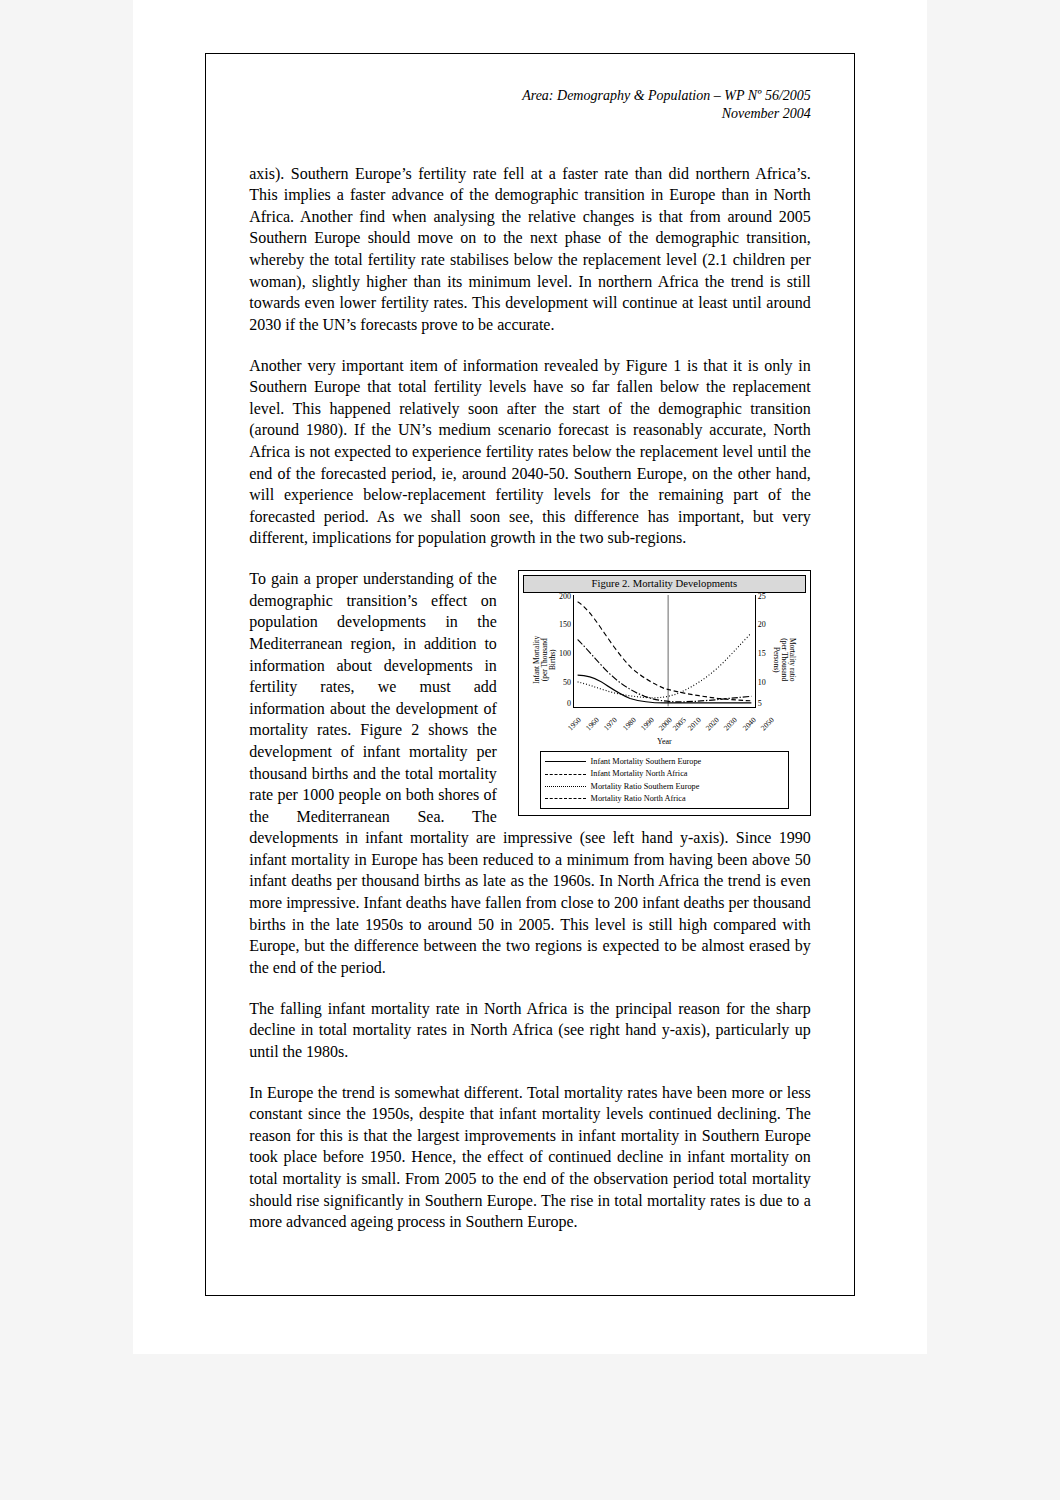Area: Demography & Population – WP Nº 56/2005
November 2004
axis). Southern Europe’s fertility rate fell at a faster rate than did northern Africa’s. This implies a faster advance of the demographic transition in Europe than in North Africa. Another find when analysing the relative changes is that from around 2005 Southern Europe should move on to the next phase of the demographic transition, whereby the total fertility rate stabilises below the replacement level (2.1 children per woman), slightly higher than its minimum level. In northern Africa the trend is still towards even lower fertility rates. This development will continue at least until around 2030 if the UN’s forecasts prove to be accurate.
Another very important item of information revealed by Figure 1 is that it is only in Southern Europe that total fertility levels have so far fallen below the replacement level. This happened relatively soon after the start of the demographic transition (around 1980). If the UN’s medium scenario forecast is reasonably accurate, North Africa is not expected to experience fertility rates below the replacement level until the end of the forecasted period, ie, around 2040-50. Southern Europe, on the other hand, will experience below-replacement fertility levels for the remaining part of the forecasted period. As we shall soon see, this difference has important, but very different, implications for population growth in the two sub-regions.
Figure 2. Mortality Developments
Infant Mortality
(per Thousand Births)
Mortality ratio
(per Thousand Persons)
200
150
100
50
0
25
20
15
10
5
1950 1960 1970 1980 1990 2000 2005 2010 2020 2030 2040 2050
Year
Infant Mortality Southern Europe
Infant Mortality North Africa
Mortality Ratio Southern Europe
Mortality Ratio North Africa
To gain a proper understanding of the demographic transition’s effect on population developments in the Mediterranean region, in addition to information about developments in fertility rates, we must add information about the development of mortality rates. Figure 2 shows the development of infant mortality per thousand births and the total mortality rate per 1000 people on both shores of the Mediterranean Sea. The developments in infant mortality are impressive (see left hand y-axis). Since 1990 infant mortality in Europe has been reduced to a minimum from having been above 50 infant deaths per thousand births as late as the 1960s. In North Africa the trend is even more impressive. Infant deaths have fallen from close to 200 infant deaths per thousand births in the late 1950s to around 50 in 2005. This level is still high compared with Europe, but the difference between the two regions is expected to be almost erased by the end of the period.
The falling infant mortality rate in North Africa is the principal reason for the sharp decline in total mortality rates in North Africa (see right hand y-axis), particularly up until the 1980s.
In Europe the trend is somewhat different. Total mortality rates have been more or less constant since the 1950s, despite that infant mortality levels continued declining. The reason for this is that the largest improvements in infant mortality in Southern Europe took place before 1950. Hence, the effect of continued decline in infant mortality on total mortality is small. From 2005 to the end of the observation period total mortality should rise significantly in Southern Europe. The rise in total mortality rates is due to a more advanced ageing process in Southern Europe.